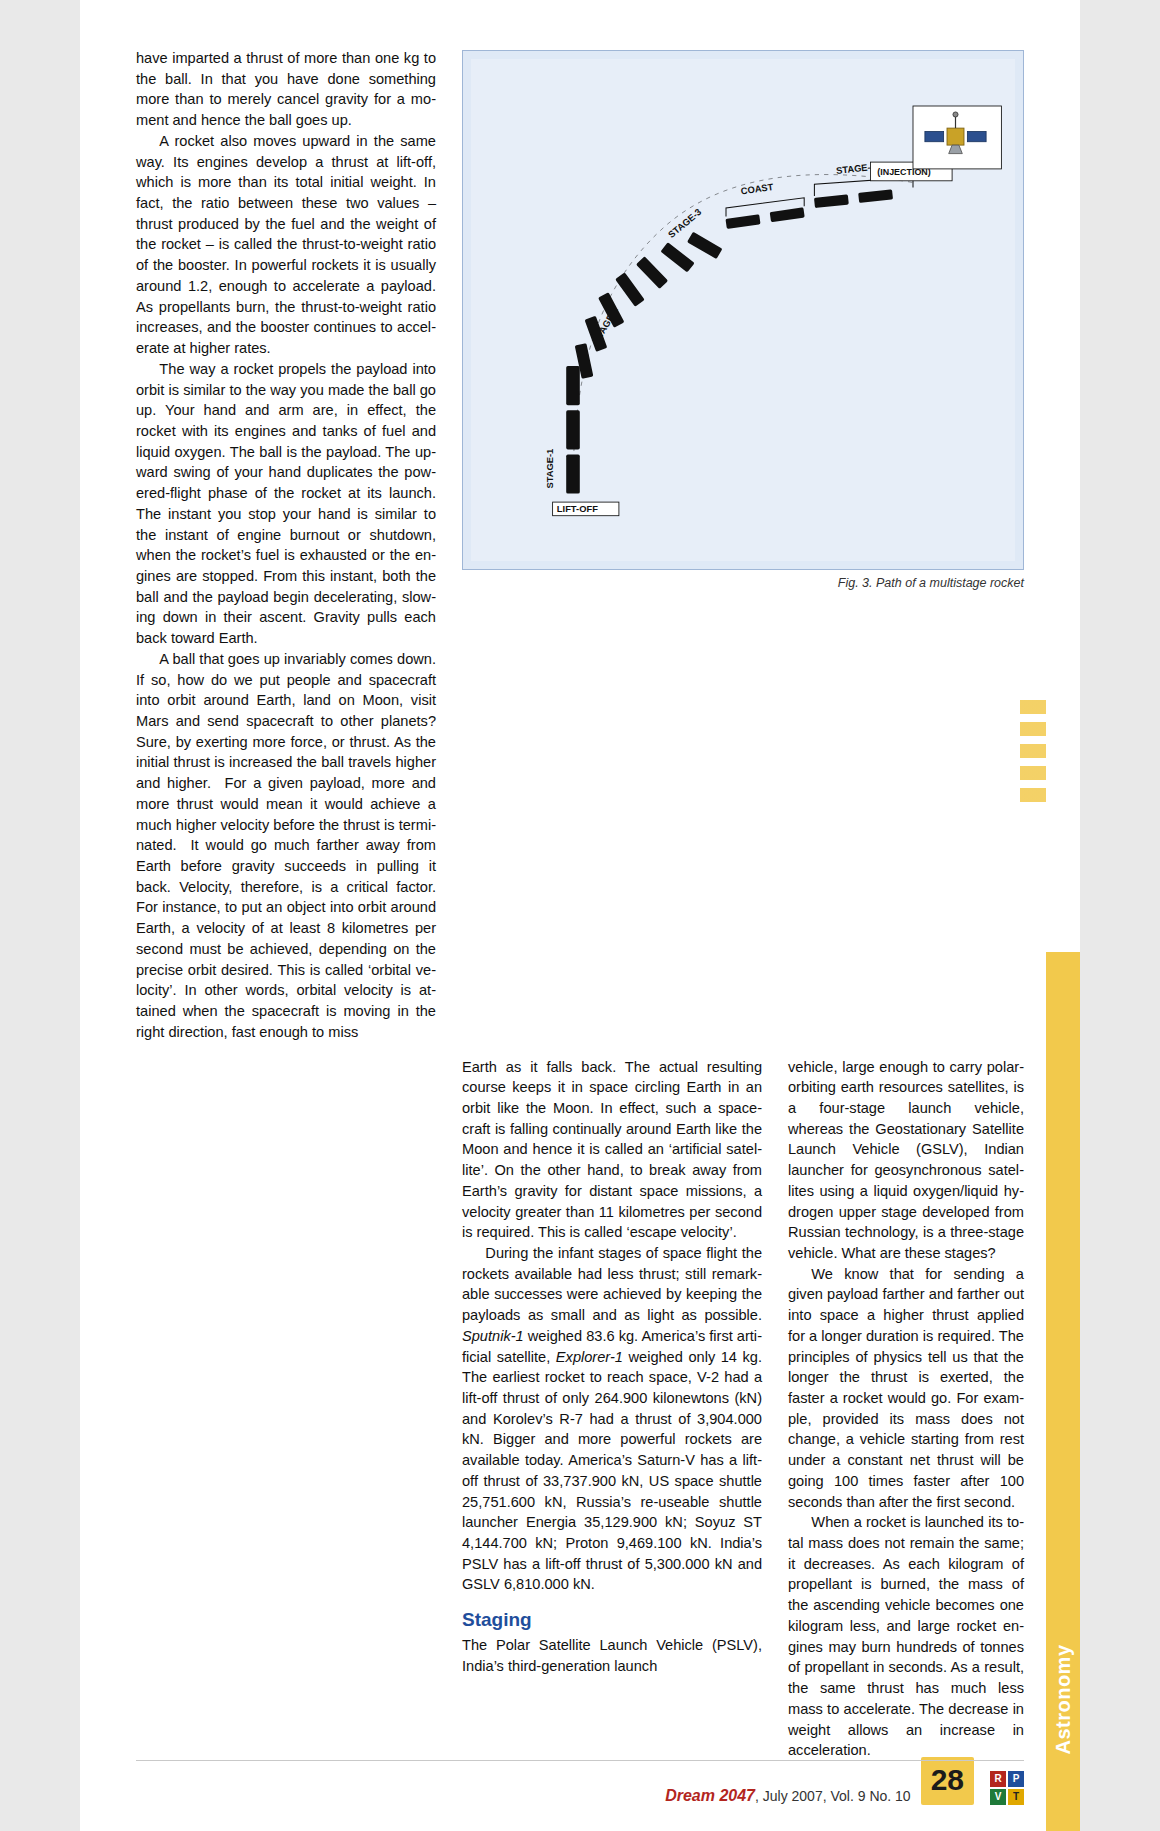Astronomy
have imparted a thrust of more than one kg to the ball. In that you have done something more than to merely cancel gravity for a moment and hence the ball goes up.
A rocket also moves upward in the same way. Its engines develop a thrust at lift-off, which is more than its total initial weight. In fact, the ratio between these two values – thrust produced by the fuel and the weight of the rocket – is called the thrust-to-weight ratio of the booster. In powerful rockets it is usually around 1.2, enough to accelerate a payload. As propellants burn, the thrust-to-weight ratio increases, and the booster continues to accelerate at higher rates.
The way a rocket propels the payload into orbit is similar to the way you made the ball go up. Your hand and arm are, in effect, the rocket with its engines and tanks of fuel and liquid oxygen. The ball is the payload. The upward swing of your hand duplicates the powered-flight phase of the rocket at its launch. The instant you stop your hand is similar to the instant of engine burnout or shutdown, when the rocket’s fuel is exhausted or the engines are stopped. From this instant, both the ball and the payload begin decelerating, slowing down in their ascent. Gravity pulls each back toward Earth.
A ball that goes up invariably comes down. If so, how do we put people and spacecraft into orbit around Earth, land on Moon, visit Mars and send spacecraft to other planets? Sure, by exerting more force, or thrust. As the initial thrust is increased the ball travels higher and higher. For a given payload, more and more thrust would mean it would achieve a much higher velocity before the thrust is terminated. It would go much farther away from Earth before gravity succeeds in pulling it back. Velocity, therefore, is a critical factor. For instance, to put an object into orbit around Earth, a velocity of at least 8 kilometres per second must be achieved, depending on the precise orbit desired. This is called ‘orbital velocity’. In other words, orbital velocity is attained when the spacecraft is moving in the right direction, fast enough to miss
STAGE-1 LIFT-OFF STAGE-2 STAGE-3 COAST STAGE-4 (INJECTION)
Fig. 3. Path of a multistage rocket
Earth as it falls back. The actual resulting course keeps it in space circling Earth in an orbit like the Moon. In effect, such a spacecraft is falling continually around Earth like the Moon and hence it is called an ‘artificial satellite’. On the other hand, to break away from Earth’s gravity for distant space missions, a velocity greater than 11 kilometres per second is required. This is called ‘escape velocity’.
During the infant stages of space flight the rockets available had less thrust; still remarkable successes were achieved by keeping the payloads as small and as light as possible. Sputnik-1 weighed 83.6 kg. America’s first artificial satellite, Explorer-1 weighed only 14 kg. The earliest rocket to reach space, V-2 had a lift-off thrust of only 264.900 kilonewtons (kN) and Korolev’s R-7 had a thrust of 3,904.000 kN. Bigger and more powerful rockets are available today. America’s Saturn-V has a lift-off thrust of 33,737.900 kN, US space shuttle 25,751.600 kN, Russia’s re-useable shuttle launcher Energia 35,129.900 kN; Soyuz ST 4,144.700 kN; Proton 9,469.100 kN. India’s PSLV has a lift-off thrust of 5,300.000 kN and GSLV 6,810.000 kN.
Staging
The Polar Satellite Launch Vehicle (PSLV), India’s third-generation launch
vehicle, large enough to carry polar-orbiting earth resources satellites, is a four-stage launch vehicle, whereas the Geostationary Satellite Launch Vehicle (GSLV), Indian launcher for geosynchronous satellites using a liquid oxygen/liquid hydrogen upper stage developed from Russian technology, is a three-stage vehicle. What are these stages?
We know that for sending a given payload farther and farther out into space a higher thrust applied for a longer duration is required. The principles of physics tell us that the longer the thrust is exerted, the faster a rocket would go. For example, provided its mass does not change, a vehicle starting from rest under a constant net thrust will be going 100 times faster after 100 seconds than after the first second.
When a rocket is launched its total mass does not remain the same; it decreases. As each kilogram of propellant is burned, the mass of the ascending vehicle becomes one kilogram less, and large rocket engines may burn hundreds of tonnes of propellant in seconds. As a result, the same thrust has much less mass to accelerate. The decrease in weight allows an increase in acceleration.
Dream 2047, July 2007, Vol. 9 No. 10
28
R
P
V
T